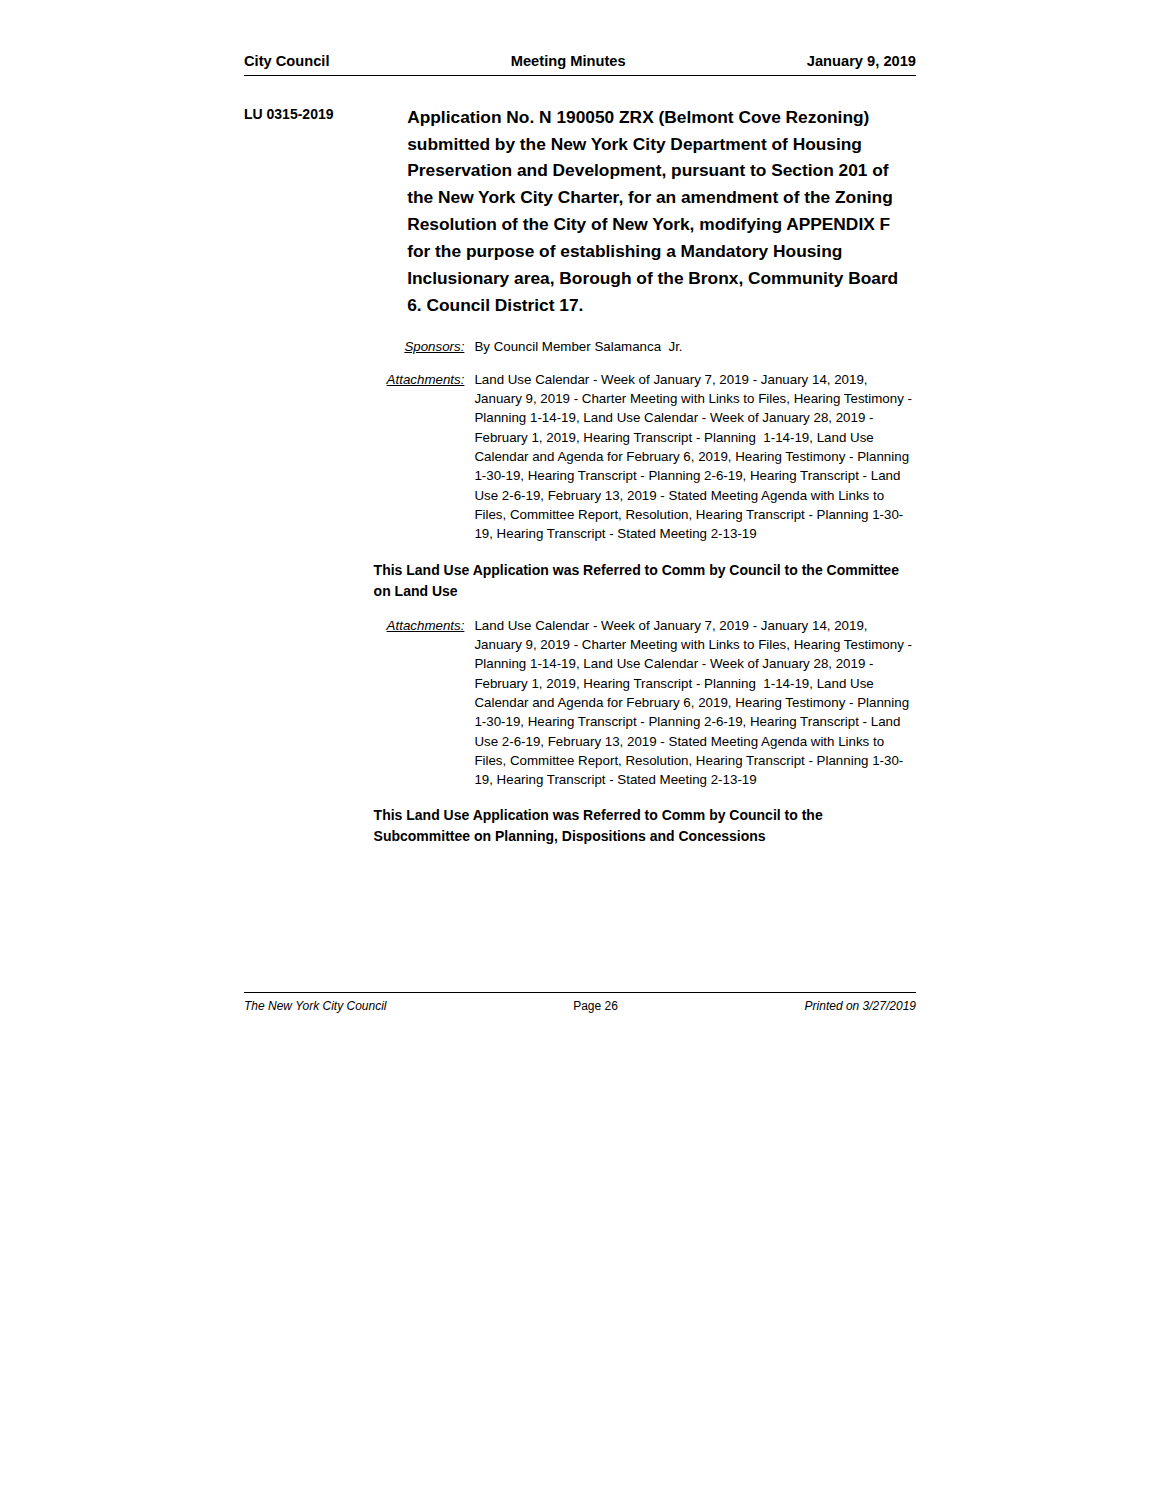City Council
Meeting Minutes
January 9, 2019
LU 0315-2019
Application No. N 190050 ZRX (Belmont Cove Rezoning) submitted by the New York City Department of Housing Preservation and Development, pursuant to Section 201 of the New York City Charter, for an amendment of the Zoning Resolution of the City of New York, modifying APPENDIX F for the purpose of establishing a Mandatory Housing Inclusionary area, Borough of the Bronx, Community Board 6. Council District 17.
Sponsors:
By Council Member Salamanca Jr.
Attachments:
Land Use Calendar - Week of January 7, 2019 - January 14, 2019, January 9, 2019 - Charter Meeting with Links to Files, Hearing Testimony - Planning 1-14-19, Land Use Calendar - Week of January 28, 2019 - February 1, 2019, Hearing Transcript - Planning 1-14-19, Land Use Calendar and Agenda for February 6, 2019, Hearing Testimony - Planning 1-30-19, Hearing Transcript - Planning 2-6-19, Hearing Transcript - Land Use 2-6-19, February 13, 2019 - Stated Meeting Agenda with Links to Files, Committee Report, Resolution, Hearing Transcript - Planning 1-30-19, Hearing Transcript - Stated Meeting 2-13-19
This Land Use Application was Referred to Comm by Council to the Committee on Land Use
Attachments:
Land Use Calendar - Week of January 7, 2019 - January 14, 2019, January 9, 2019 - Charter Meeting with Links to Files, Hearing Testimony - Planning 1-14-19, Land Use Calendar - Week of January 28, 2019 - February 1, 2019, Hearing Transcript - Planning 1-14-19, Land Use Calendar and Agenda for February 6, 2019, Hearing Testimony - Planning 1-30-19, Hearing Transcript - Planning 2-6-19, Hearing Transcript - Land Use 2-6-19, February 13, 2019 - Stated Meeting Agenda with Links to Files, Committee Report, Resolution, Hearing Transcript - Planning 1-30-19, Hearing Transcript - Stated Meeting 2-13-19
This Land Use Application was Referred to Comm by Council to the Subcommittee on Planning, Dispositions and Concessions
The New York City Council
Page 26
Printed on 3/27/2019